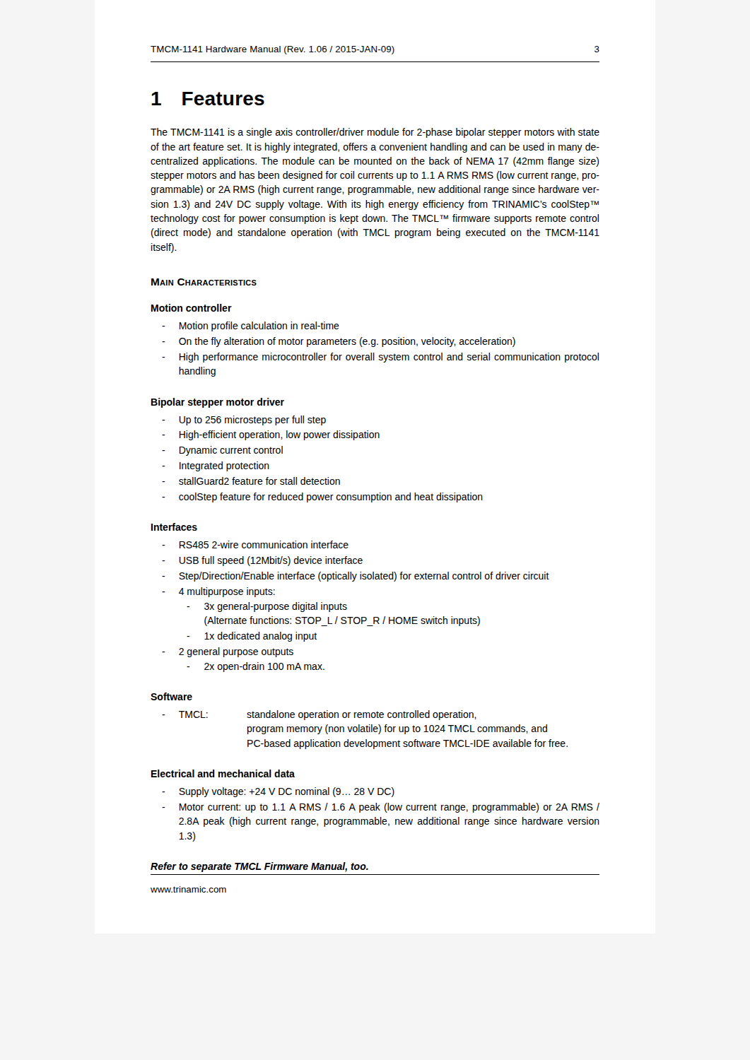TMCM-1141 Hardware Manual (Rev. 1.06 / 2015-JAN-09) 3
1 Features
The TMCM-1141 is a single axis controller/driver module for 2-phase bipolar stepper motors with state of the art feature set. It is highly integrated, offers a convenient handling and can be used in many decentralized applications. The module can be mounted on the back of NEMA 17 (42mm flange size) stepper motors and has been designed for coil currents up to 1.1 A RMS RMS (low current range, programmable) or 2A RMS (high current range, programmable, new additional range since hardware version 1.3) and 24V DC supply voltage. With its high energy efficiency from TRINAMIC’s coolStep™ technology cost for power consumption is kept down. The TMCL™ firmware supports remote control (direct mode) and standalone operation (with TMCL program being executed on the TMCM-1141 itself).
Main Characteristics
Motion controller
Motion profile calculation in real-time
On the fly alteration of motor parameters (e.g. position, velocity, acceleration)
High performance microcontroller for overall system control and serial communication protocol handling
Bipolar stepper motor driver
Up to 256 microsteps per full step
High-efficient operation, low power dissipation
Dynamic current control
Integrated protection
stallGuard2 feature for stall detection
coolStep feature for reduced power consumption and heat dissipation
Interfaces
RS485 2-wire communication interface
USB full speed (12Mbit/s) device interface
Step/Direction/Enable interface (optically isolated) for external control of driver circuit
4 multipurpose inputs:
3x general-purpose digital inputs
(Alternate functions: STOP_L / STOP_R / HOME switch inputs)
1x dedicated analog input
2 general purpose outputs
2x open-drain 100 mA max.
Software
TMCL: standalone operation or remote controlled operation,
program memory (non volatile) for up to 1024 TMCL commands, and
PC-based application development software TMCL-IDE available for free.
Electrical and mechanical data
Supply voltage: +24 V DC nominal (9… 28 V DC)
Motor current: up to 1.1 A RMS / 1.6 A peak (low current range, programmable) or 2A RMS / 2.8A peak (high current range, programmable, new additional range since hardware version 1.3)
Refer to separate TMCL Firmware Manual, too.
www.trinamic.com